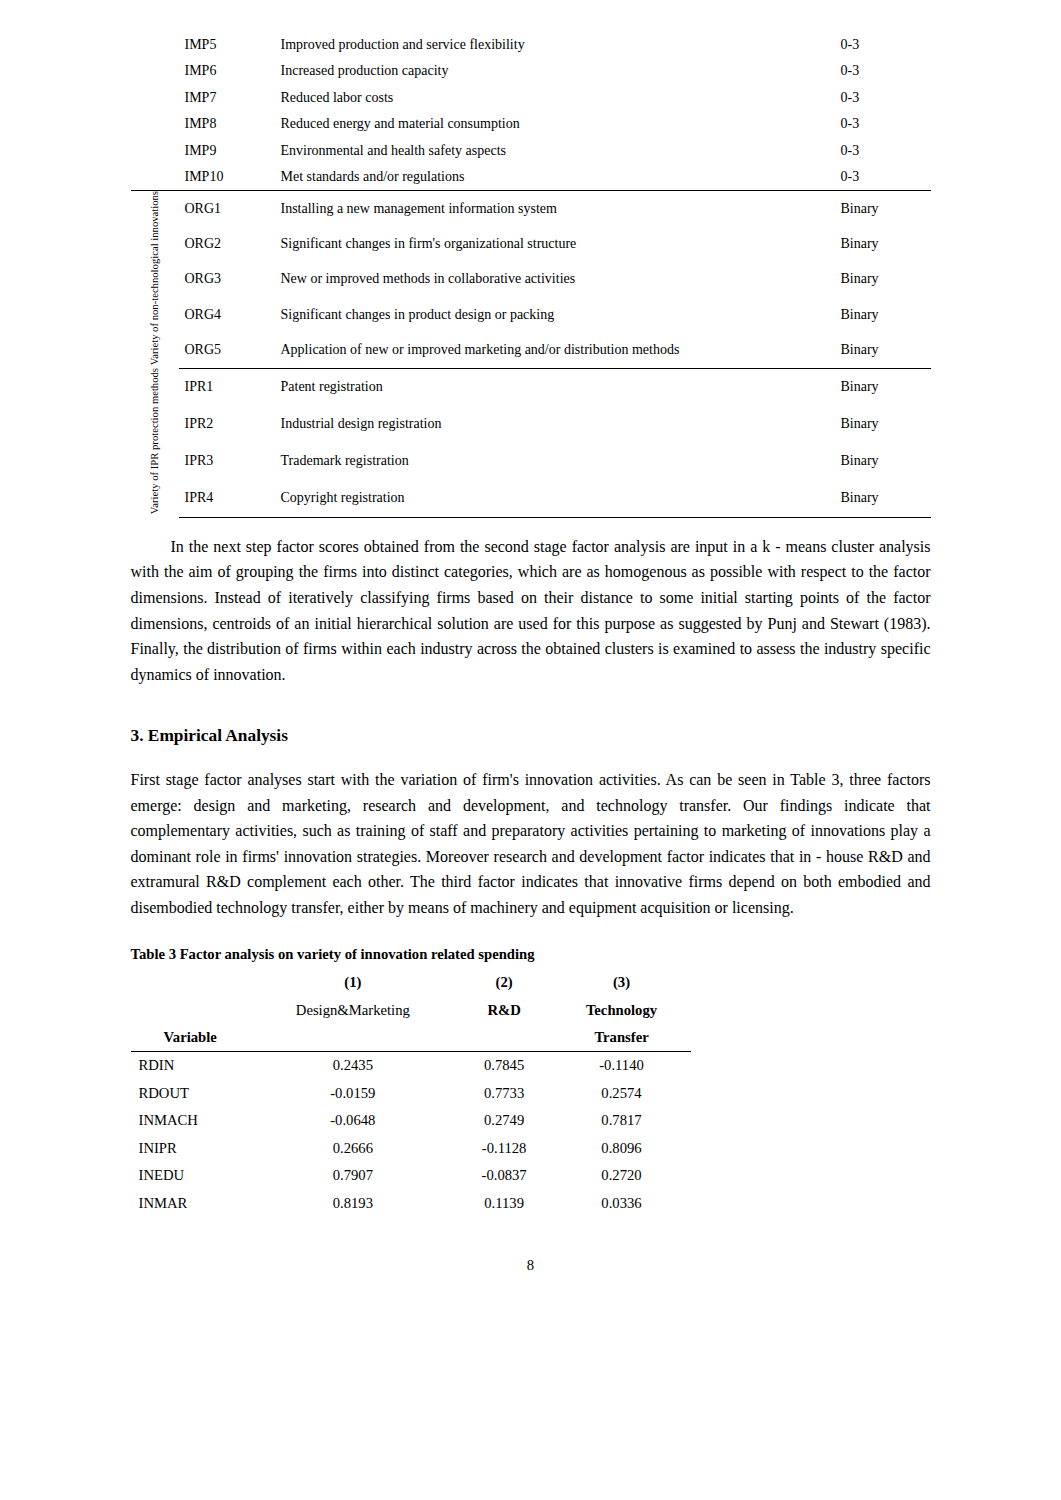| | IMP5 | Improved production and service flexibility | 0-3 |
| | IMP6 | Increased production capacity | 0-3 |
| | IMP7 | Reduced labor costs | 0-3 |
| | IMP8 | Reduced energy and material consumption | 0-3 |
| | IMP9 | Environmental and health safety aspects | 0-3 |
| | IMP10 | Met standards and/or regulations | 0-3 |
| Variety of non-technological innovations | ORG1 | Installing a new management information system | Binary |
| ORG2 | Significant changes in firm's organizational structure | Binary |
| ORG3 | New or improved methods in collaborative activities | Binary |
| ORG4 | Significant changes in product design or packing | Binary |
| ORG5 | Application of new or improved marketing and/or distribution methods | Binary |
| Variety of IPR protection methods | IPR1 | Patent registration | Binary |
| IPR2 | Industrial design registration | Binary |
| IPR3 | Trademark registration | Binary |
| IPR4 | Copyright registration | Binary |
In the next step factor scores obtained from the second stage factor analysis are input in a k - means cluster analysis with the aim of grouping the firms into distinct categories, which are as homogenous as possible with respect to the factor dimensions. Instead of iteratively classifying firms based on their distance to some initial starting points of the factor dimensions, centroids of an initial hierarchical solution are used for this purpose as suggested by Punj and Stewart (1983). Finally, the distribution of firms within each industry across the obtained clusters is examined to assess the industry specific dynamics of innovation.
3. Empirical Analysis
First stage factor analyses start with the variation of firm's innovation activities. As can be seen in Table 3, three factors emerge: design and marketing, research and development, and technology transfer. Our findings indicate that complementary activities, such as training of staff and preparatory activities pertaining to marketing of innovations play a dominant role in firms' innovation strategies. Moreover research and development factor indicates that in - house R&D and extramural R&D complement each other. The third factor indicates that innovative firms depend on both embodied and disembodied technology transfer, either by means of machinery and equipment acquisition or licensing.
Table 3 Factor analysis on variety of innovation related spending
| | (1) | (2) | (3) |
| | Design&Marketing | R&D | Technology |
| Variable | | | Transfer |
| RDIN | 0.2435 | 0.7845 | -0.1140 |
| RDOUT | -0.0159 | 0.7733 | 0.2574 |
| INMACH | -0.0648 | 0.2749 | 0.7817 |
| INIPR | 0.2666 | -0.1128 | 0.8096 |
| INEDU | 0.7907 | -0.0837 | 0.2720 |
| INMAR | 0.8193 | 0.1139 | 0.0336 |
8